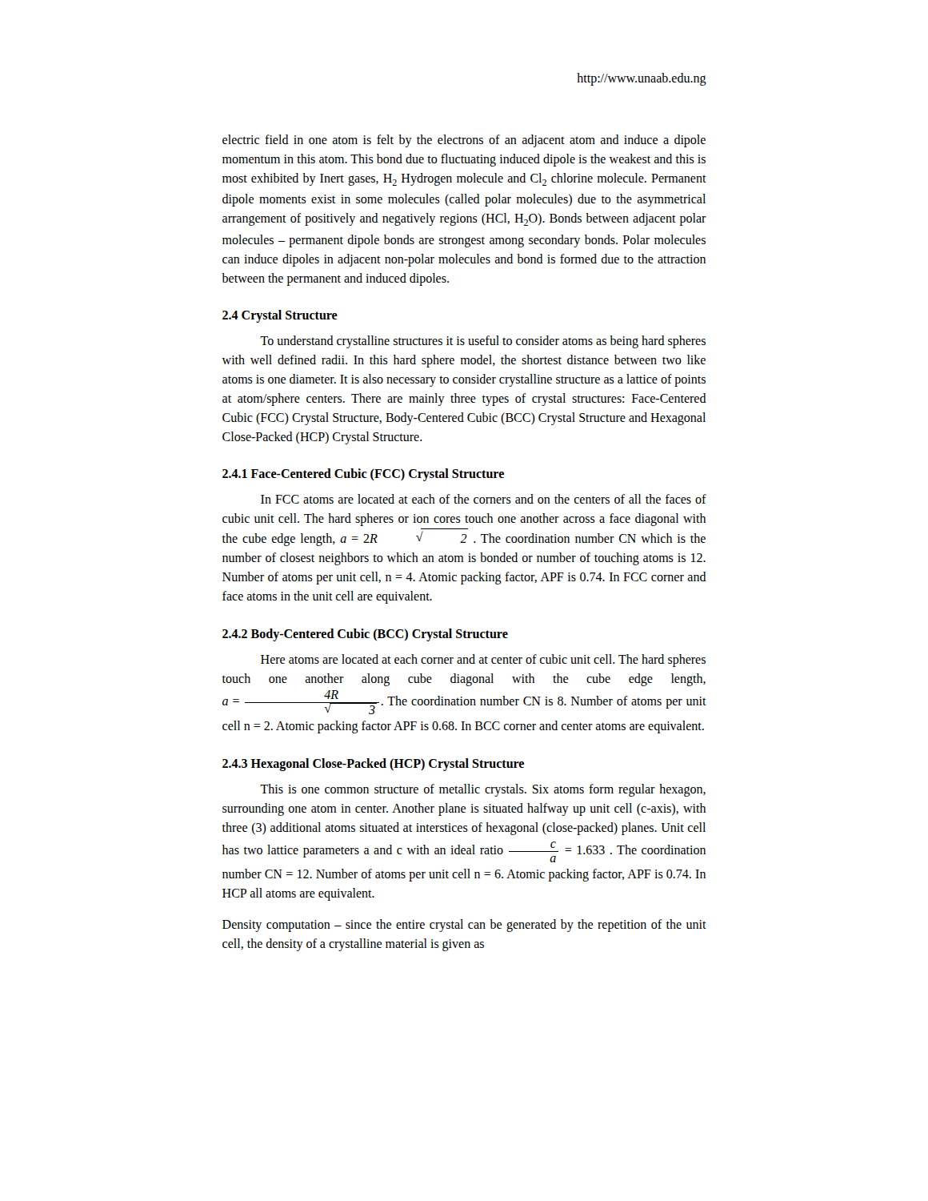http://www.unaab.edu.ng
electric field in one atom is felt by the electrons of an adjacent atom and induce a dipole momentum in this atom. This bond due to fluctuating induced dipole is the weakest and this is most exhibited by Inert gases, H2 Hydrogen molecule and Cl2 chlorine molecule. Permanent dipole moments exist in some molecules (called polar molecules) due to the asymmetrical arrangement of positively and negatively regions (HCl, H2 O). Bonds between adjacent polar molecules – permanent dipole bonds are strongest among secondary bonds. Polar molecules can induce dipoles in adjacent non-polar molecules and bond is formed due to the attraction between the permanent and induced dipoles.
2.4 Crystal Structure
To understand crystalline structures it is useful to consider atoms as being hard spheres with well defined radii. In this hard sphere model, the shortest distance between two like atoms is one diameter. It is also necessary to consider crystalline structure as a lattice of points at atom/sphere centers. There are mainly three types of crystal structures: Face-Centered Cubic (FCC) Crystal Structure, Body-Centered Cubic (BCC) Crystal Structure and Hexagonal Close-Packed (HCP) Crystal Structure.
2.4.1 Face-Centered Cubic (FCC) Crystal Structure
In FCC atoms are located at each of the corners and on the centers of all the faces of cubic unit cell. The hard spheres or ion cores touch one another across a face diagonal with the cube edge length, a = 2R 2 . The coordination number CN which is the number of closest neighbors to which an atom is bonded or number of touching atoms is 12. Number of atoms per unit cell, n = 4. Atomic packing factor, APF is 0.74. In FCC corner and face atoms in the unit cell are equivalent.
2.4.2 Body-Centered Cubic (BCC) Crystal Structure
Here atoms are located at each corner and at center of cubic unit cell. The hard spheres touch one another along cube diagonal with the cube edge length, a = 4R 3. The coordination number CN is 8. Number of atoms per unit cell n = 2. Atomic packing factor APF is 0.68. In BCC corner and center atoms are equivalent.
2.4.3 Hexagonal Close-Packed (HCP) Crystal Structure
This is one common structure of metallic crystals. Six atoms form regular hexagon, surrounding one atom in center. Another plane is situated halfway up unit cell (c-axis), with three (3) additional atoms situated at interstices of hexagonal (close-packed) planes. Unit cell has two lattice parameters a and c with an ideal ratio ca = 1.633 . The coordination number CN = 12. Number of atoms per unit cell n = 6. Atomic packing factor, APF is 0.74. In HCP all atoms are equivalent.
Density computation – since the entire crystal can be generated by the repetition of the unit cell, the density of a crystalline material is given as